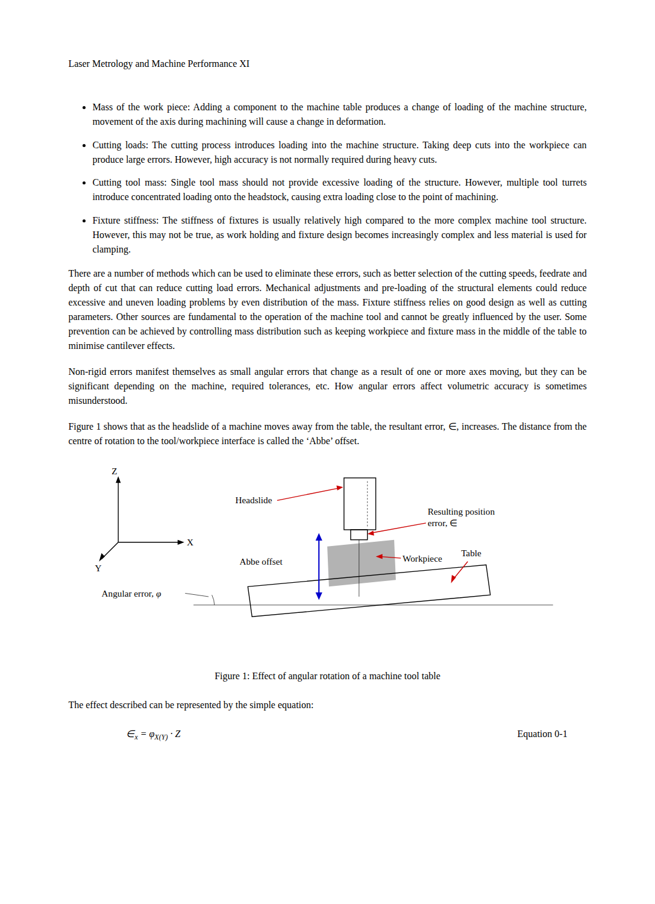Laser Metrology and Machine Performance XI
Mass of the work piece: Adding a component to the machine table produces a change of loading of the machine structure, movement of the axis during machining will cause a change in deformation.
Cutting loads: The cutting process introduces loading into the machine structure. Taking deep cuts into the workpiece can produce large errors. However, high accuracy is not normally required during heavy cuts.
Cutting tool mass: Single tool mass should not provide excessive loading of the structure. However, multiple tool turrets introduce concentrated loading onto the headstock, causing extra loading close to the point of machining.
Fixture stiffness: The stiffness of fixtures is usually relatively high compared to the more complex machine tool structure. However, this may not be true, as work holding and fixture design becomes increasingly complex and less material is used for clamping.
There are a number of methods which can be used to eliminate these errors, such as better selection of the cutting speeds, feedrate and depth of cut that can reduce cutting load errors. Mechanical adjustments and pre-loading of the structural elements could reduce excessive and uneven loading problems by even distribution of the mass. Fixture stiffness relies on good design as well as cutting parameters. Other sources are fundamental to the operation of the machine tool and cannot be greatly influenced by the user. Some prevention can be achieved by controlling mass distribution such as keeping workpiece and fixture mass in the middle of the table to minimise cantilever effects.
Non-rigid errors manifest themselves as small angular errors that change as a result of one or more axes moving, but they can be significant depending on the machine, required tolerances, etc. How angular errors affect volumetric accuracy is sometimes misunderstood.
Figure 1 shows that as the headslide of a machine moves away from the table, the resultant error, ∈, increases. The distance from the centre of rotation to the tool/workpiece interface is called the ‘Abbe’ offset.
Z X Y Headslide Resulting position error, ∈ Workpiece Table Abbe offset Angular error, φ
Figure 1: Effect of angular rotation of a machine tool table
The effect described can be represented by the simple equation:
∈x = φX(Y) · Z Equation 0-1